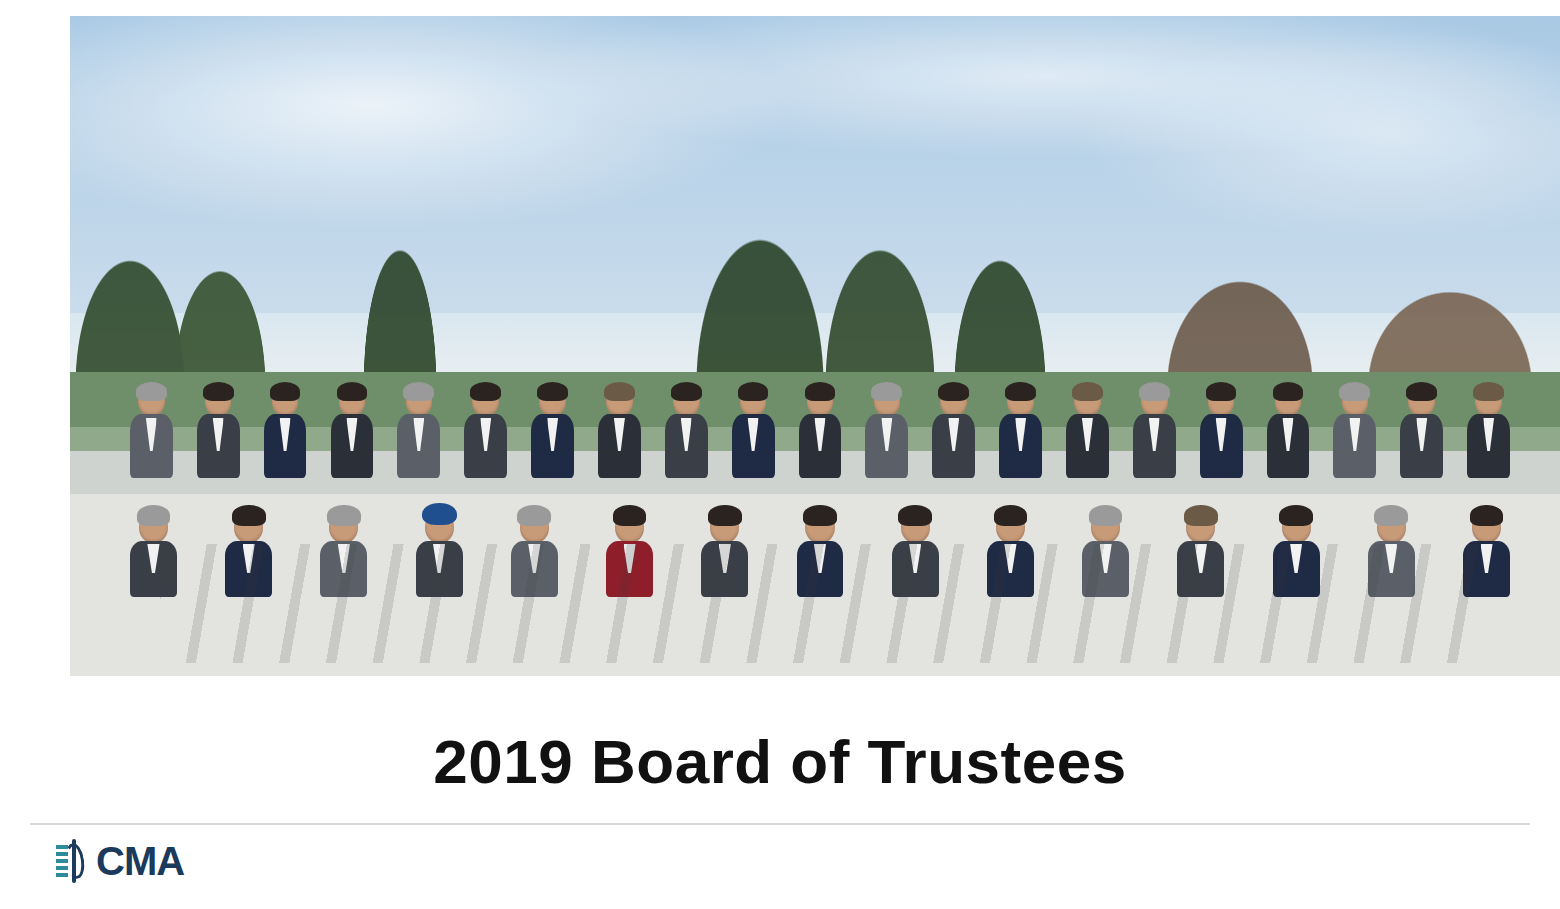2019 Board of Trustees
CMA